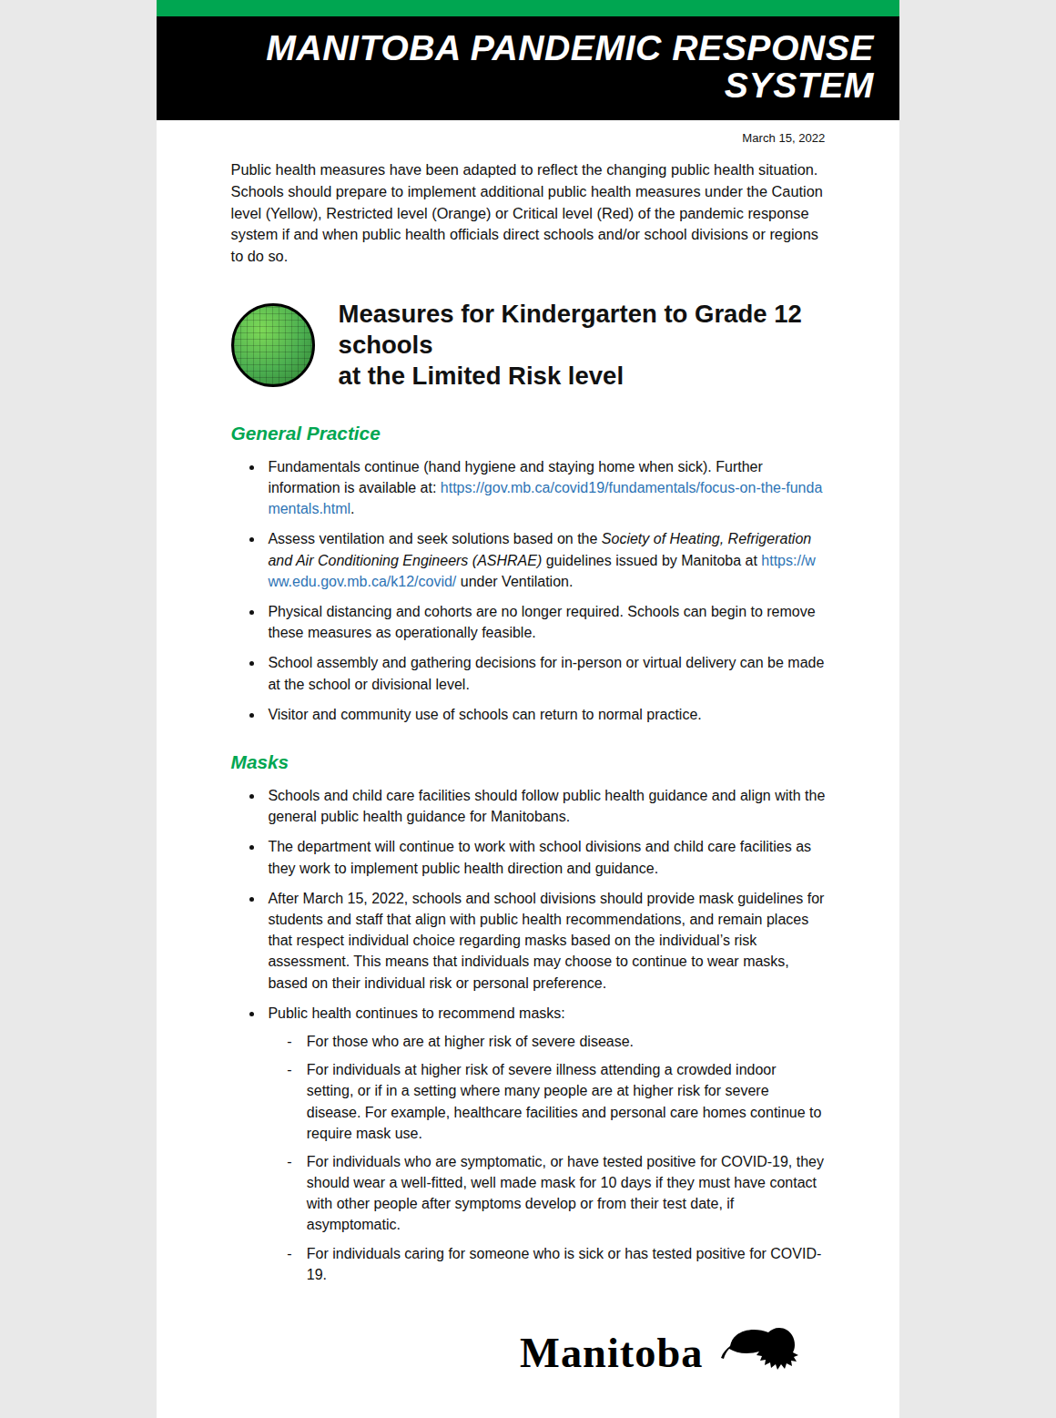MANITOBA PANDEMIC RESPONSE SYSTEM
March 15, 2022
Public health measures have been adapted to reflect the changing public health situation. Schools should prepare to implement additional public health measures under the Caution level (Yellow), Restricted level (Orange) or Critical level (Red) of the pandemic response system if and when public health officials direct schools and/or school divisions or regions to do so.
Measures for Kindergarten to Grade 12 schools
at the Limited Risk level
General Practice
Fundamentals continue (hand hygiene and staying home when sick). Further information is available at: https://gov.mb.ca/covid19/fundamentals/focus-on-the-fundamentals.html.
Assess ventilation and seek solutions based on the Society of Heating, Refrigeration and Air Conditioning Engineers (ASHRAE) guidelines issued by Manitoba at https://www.edu.gov.mb.ca/k12/covid/ under Ventilation.
Physical distancing and cohorts are no longer required. Schools can begin to remove these measures as operationally feasible.
School assembly and gathering decisions for in-person or virtual delivery can be made at the school or divisional level.
Visitor and community use of schools can return to normal practice.
Masks
Schools and child care facilities should follow public health guidance and align with the general public health guidance for Manitobans.
The department will continue to work with school divisions and child care facilities as they work to implement public health direction and guidance.
After March 15, 2022, schools and school divisions should provide mask guidelines for students and staff that align with public health recommendations, and remain places that respect individual choice regarding masks based on the individual’s risk assessment. This means that individuals may choose to continue to wear masks, based on their individual risk or personal preference.
Public health continues to recommend masks:
For those who are at higher risk of severe disease.
For individuals at higher risk of severe illness attending a crowded indoor setting, or if in a setting where many people are at higher risk for severe disease. For example, healthcare facilities and personal care homes continue to require mask use.
For individuals who are symptomatic, or have tested positive for COVID-19, they should wear a well-fitted, well made mask for 10 days if they must have contact with other people after symptoms develop or from their test date, if asymptomatic.
For individuals caring for someone who is sick or has tested positive for COVID-19.
Manitoba